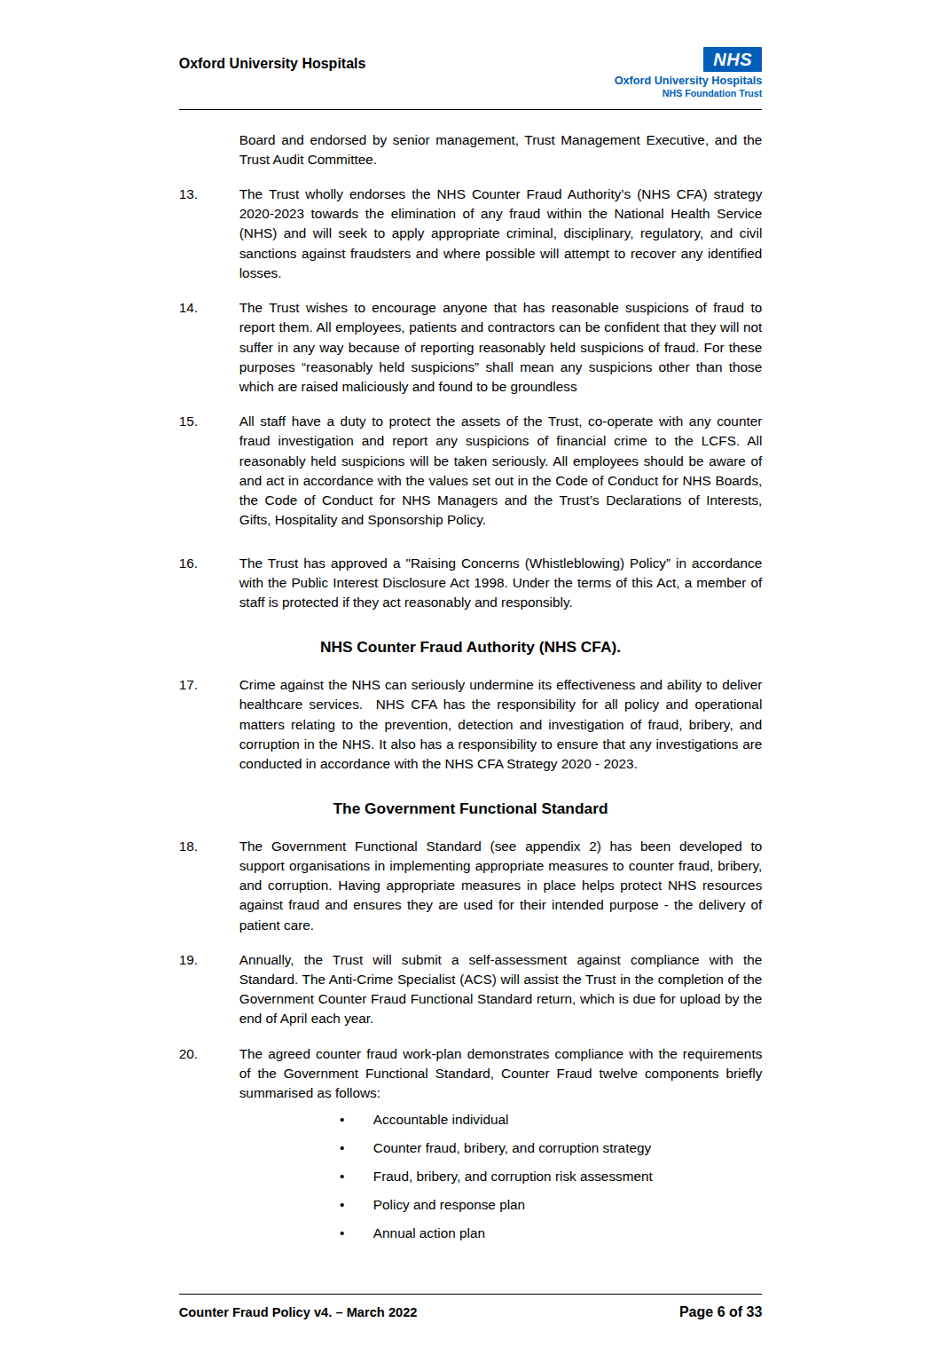Oxford University Hospitals
NHS
Oxford University Hospitals
NHS Foundation Trust
Board and endorsed by senior management, Trust Management Executive, and the Trust Audit Committee.
13.
The Trust wholly endorses the NHS Counter Fraud Authority’s (NHS CFA) strategy 2020-2023 towards the elimination of any fraud within the National Health Service (NHS) and will seek to apply appropriate criminal, disciplinary, regulatory, and civil sanctions against fraudsters and where possible will attempt to recover any identified losses.
14.
The Trust wishes to encourage anyone that has reasonable suspicions of fraud to report them. All employees, patients and contractors can be confident that they will not suffer in any way because of reporting reasonably held suspicions of fraud. For these purposes “reasonably held suspicions” shall mean any suspicions other than those which are raised maliciously and found to be groundless
15.
All staff have a duty to protect the assets of the Trust, co-operate with any counter fraud investigation and report any suspicions of financial crime to the LCFS. All reasonably held suspicions will be taken seriously. All employees should be aware of and act in accordance with the values set out in the Code of Conduct for NHS Boards, the Code of Conduct for NHS Managers and the Trust’s Declarations of Interests, Gifts, Hospitality and Sponsorship Policy.
16.
The Trust has approved a "Raising Concerns (Whistleblowing) Policy” in accordance with the Public Interest Disclosure Act 1998. Under the terms of this Act, a member of staff is protected if they act reasonably and responsibly.
NHS Counter Fraud Authority (NHS CFA).
17.
Crime against the NHS can seriously undermine its effectiveness and ability to deliver healthcare services. NHS CFA has the responsibility for all policy and operational matters relating to the prevention, detection and investigation of fraud, bribery, and corruption in the NHS. It also has a responsibility to ensure that any investigations are conducted in accordance with the NHS CFA Strategy 2020 - 2023.
The Government Functional Standard
18.
The Government Functional Standard (see appendix 2) has been developed to support organisations in implementing appropriate measures to counter fraud, bribery, and corruption. Having appropriate measures in place helps protect NHS resources against fraud and ensures they are used for their intended purpose - the delivery of patient care.
19.
Annually, the Trust will submit a self-assessment against compliance with the Standard. The Anti-Crime Specialist (ACS) will assist the Trust in the completion of the Government Counter Fraud Functional Standard return, which is due for upload by the end of April each year.
20.
The agreed counter fraud work-plan demonstrates compliance with the requirements of the Government Functional Standard, Counter Fraud twelve components briefly summarised as follows:
•Accountable individual
•Counter fraud, bribery, and corruption strategy
•Fraud, bribery, and corruption risk assessment
•Policy and response plan
•Annual action plan
Counter Fraud Policy v4. – March 2022
Page 6 of 33